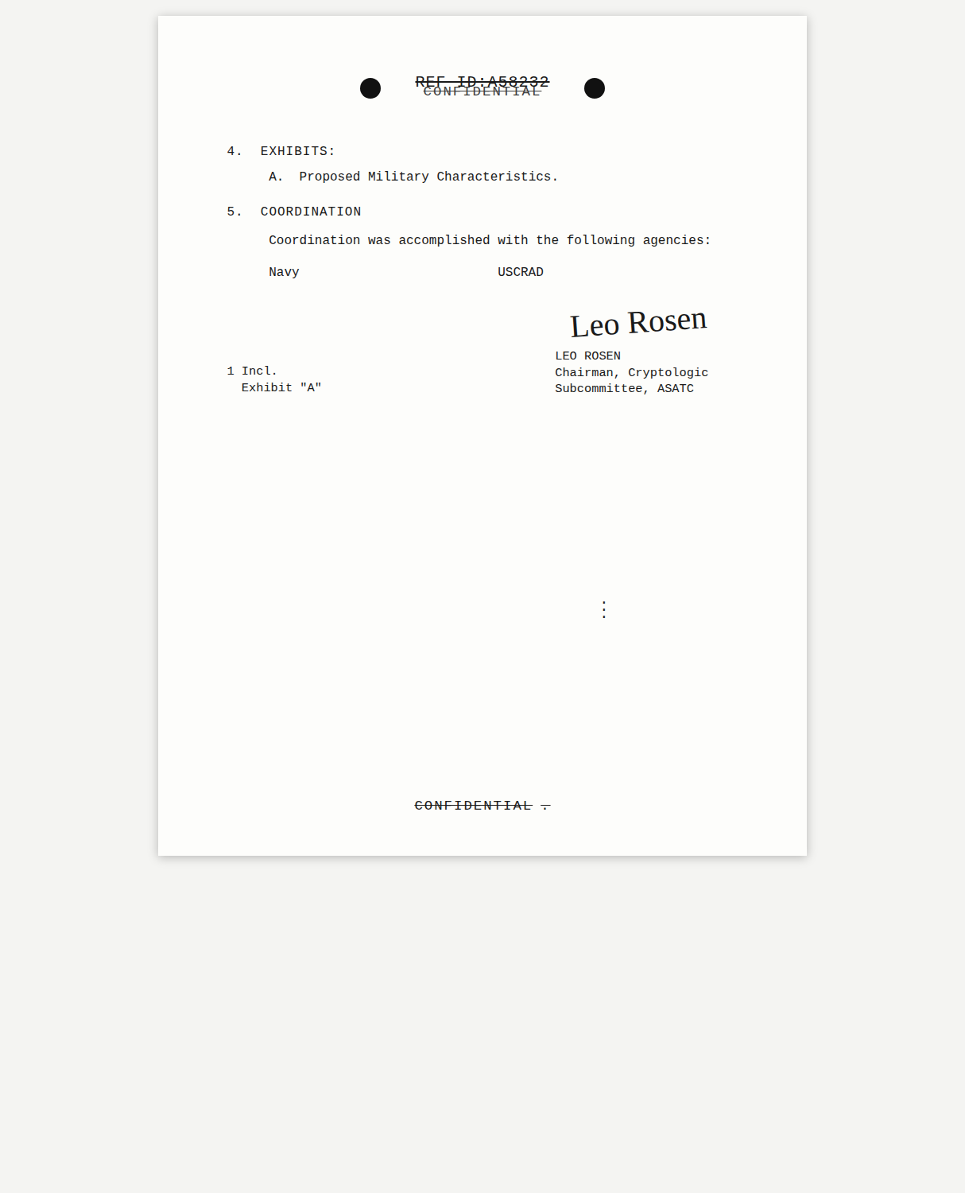REF ID:A58232 CONFIDENTIAL
4. EXHIBITS:
A. Proposed Military Characteristics.
5. COORDINATION
Coordination was accomplished with the following agencies:
Navy USCRAD
Leo Rosen
LEO ROSEN
Chairman, Cryptologic
Subcommittee, ASATC
1 Incl.
Exhibit "A"
.
.
.
CONFIDENTIAL.